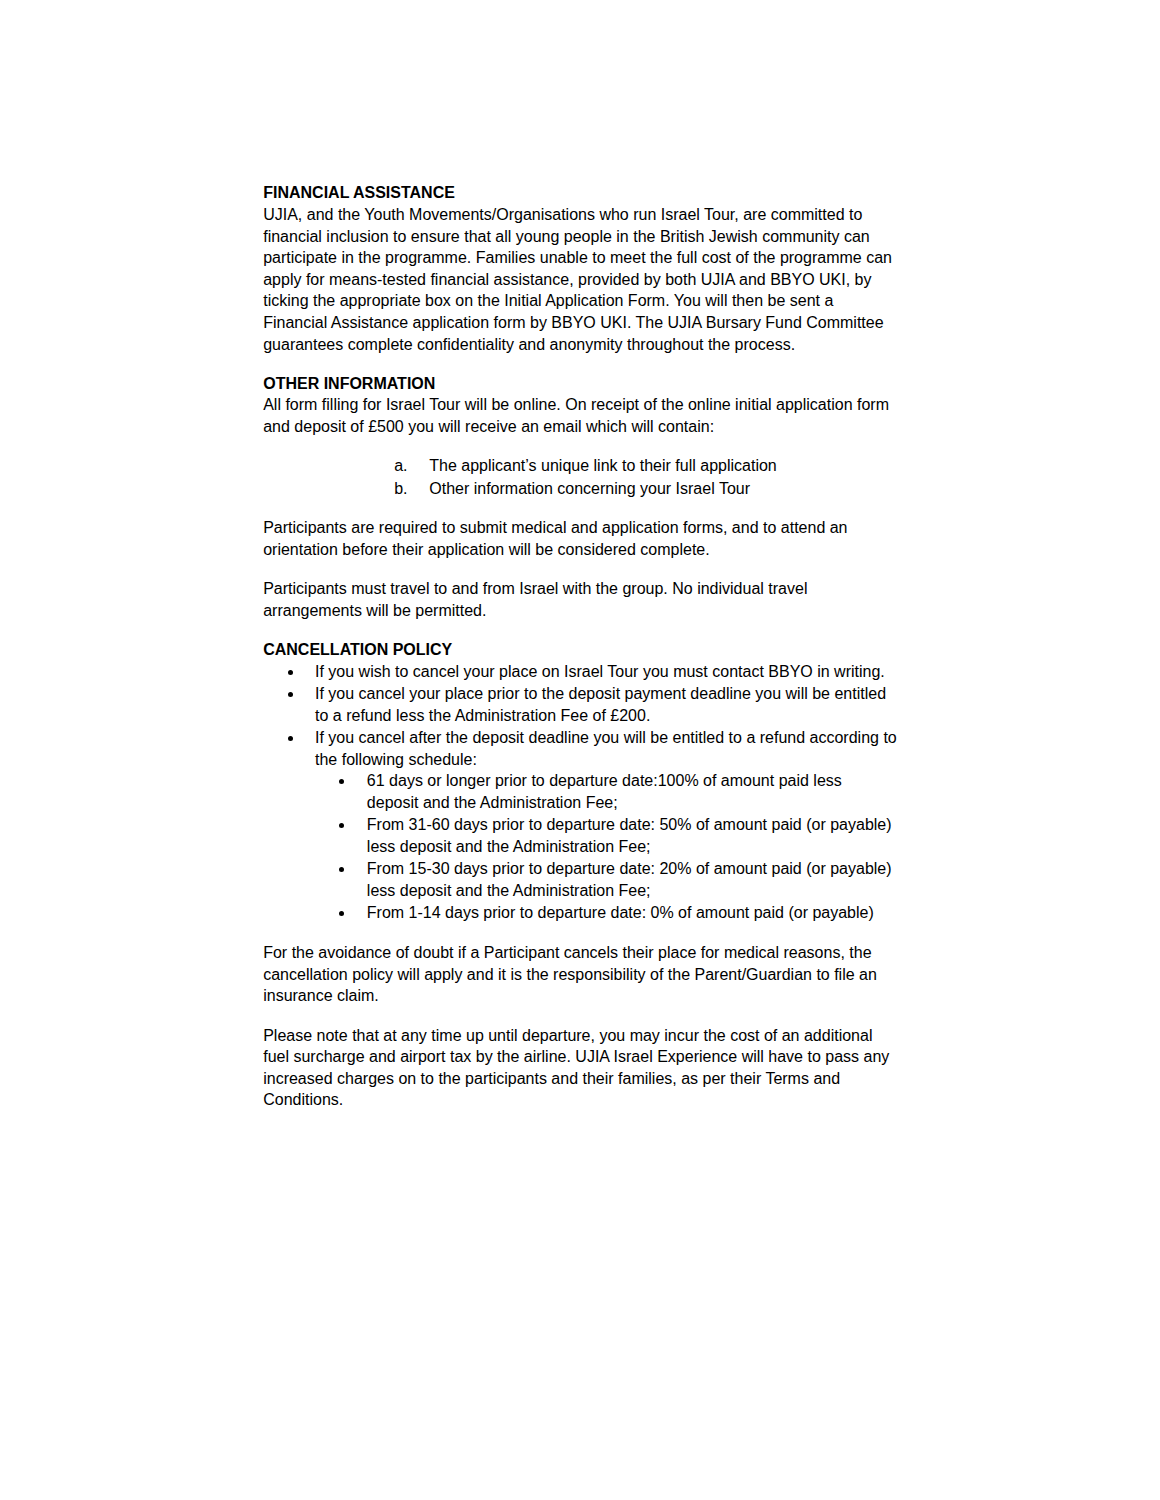FINANCIAL ASSISTANCE
UJIA, and the Youth Movements/Organisations who run Israel Tour, are committed to financial inclusion to ensure that all young people in the British Jewish community can participate in the programme. Families unable to meet the full cost of the programme can apply for means-tested financial assistance, provided by both UJIA and BBYO UKI, by ticking the appropriate box on the Initial Application Form. You will then be sent a Financial Assistance application form by BBYO UKI. The UJIA Bursary Fund Committee guarantees complete confidentiality and anonymity throughout the process.
OTHER INFORMATION
All form filling for Israel Tour will be online. On receipt of the online initial application form and deposit of £500 you will receive an email which will contain:
The applicant’s unique link to their full application
Other information concerning your Israel Tour
Participants are required to submit medical and application forms, and to attend an orientation before their application will be considered complete.
Participants must travel to and from Israel with the group. No individual travel arrangements will be permitted.
CANCELLATION POLICY
If you wish to cancel your place on Israel Tour you must contact BBYO in writing.
If you cancel your place prior to the deposit payment deadline you will be entitled to a refund less the Administration Fee of £200.
If you cancel after the deposit deadline you will be entitled to a refund according to the following schedule:
61 days or longer prior to departure date:100% of amount paid less deposit and the Administration Fee;
From 31-60 days prior to departure date: 50% of amount paid (or payable) less deposit and the Administration Fee;
From 15-30 days prior to departure date: 20% of amount paid (or payable) less deposit and the Administration Fee;
From 1-14 days prior to departure date: 0% of amount paid (or payable)
For the avoidance of doubt if a Participant cancels their place for medical reasons, the cancellation policy will apply and it is the responsibility of the Parent/Guardian to file an insurance claim.
Please note that at any time up until departure, you may incur the cost of an additional fuel surcharge and airport tax by the airline. UJIA Israel Experience will have to pass any increased charges on to the participants and their families, as per their Terms and Conditions.